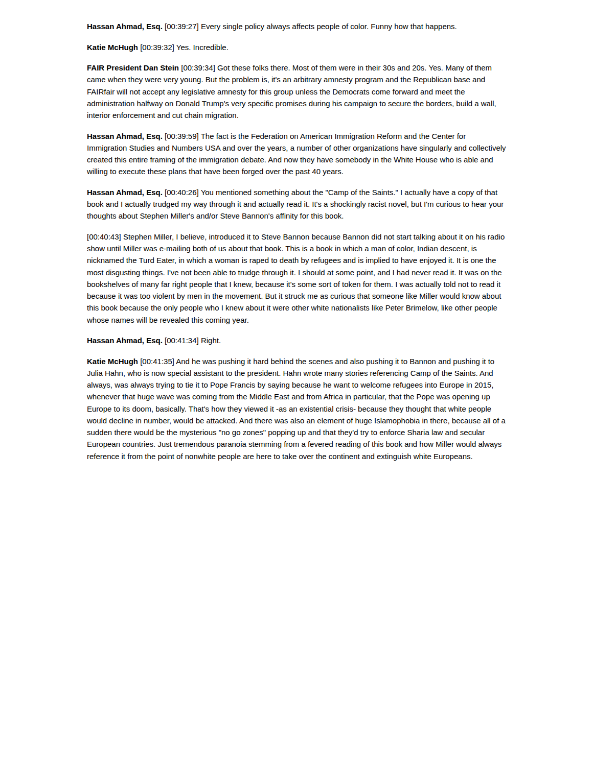Hassan Ahmad, Esq. [00:39:27] Every single policy always affects people of color. Funny how that happens.
Katie McHugh [00:39:32] Yes. Incredible.
FAIR President Dan Stein [00:39:34] Got these folks there. Most of them were in their 30s and 20s. Yes. Many of them came when they were very young. But the problem is, it's an arbitrary amnesty program and the Republican base and FAIRfair will not accept any legislative amnesty for this group unless the Democrats come forward and meet the administration halfway on Donald Trump's very specific promises during his campaign to secure the borders, build a wall, interior enforcement and cut chain migration.
Hassan Ahmad, Esq. [00:39:59] The fact is the Federation on American Immigration Reform and the Center for Immigration Studies and Numbers USA and over the years, a number of other organizations have singularly and collectively created this entire framing of the immigration debate. And now they have somebody in the White House who is able and willing to execute these plans that have been forged over the past 40 years.
Hassan Ahmad, Esq. [00:40:26] You mentioned something about the "Camp of the Saints." I actually have a copy of that book and I actually trudged my way through it and actually read it. It's a shockingly racist novel, but I'm curious to hear your thoughts about Stephen Miller's and/or Steve Bannon's affinity for this book.
[00:40:43] Stephen Miller, I believe, introduced it to Steve Bannon because Bannon did not start talking about it on his radio show until Miller was e-mailing both of us about that book. This is a book in which a man of color, Indian descent, is nicknamed the Turd Eater, in which a woman is raped to death by refugees and is implied to have enjoyed it. It is one the most disgusting things. I've not been able to trudge through it. I should at some point, and I had never read it. It was on the bookshelves of many far right people that I knew, because it's some sort of token for them. I was actually told not to read it because it was too violent by men in the movement. But it struck me as curious that someone like Miller would know about this book because the only people who I knew about it were other white nationalists like Peter Brimelow, like other people whose names will be revealed this coming year.
Hassan Ahmad, Esq. [00:41:34] Right.
Katie McHugh [00:41:35] And he was pushing it hard behind the scenes and also pushing it to Bannon and pushing it to Julia Hahn, who is now special assistant to the president. Hahn wrote many stories referencing Camp of the Saints. And always, was always trying to tie it to Pope Francis by saying because he want to welcome refugees into Europe in 2015, whenever that huge wave was coming from the Middle East and from Africa in particular, that the Pope was opening up Europe to its doom, basically. That's how they viewed it -as an existential crisis- because they thought that white people would decline in number, would be attacked. And there was also an element of huge Islamophobia in there, because all of a sudden there would be the mysterious "no go zones" popping up and that they'd try to enforce Sharia law and secular European countries. Just tremendous paranoia stemming from a fevered reading of this book and how Miller would always reference it from the point of nonwhite people are here to take over the continent and extinguish white Europeans.